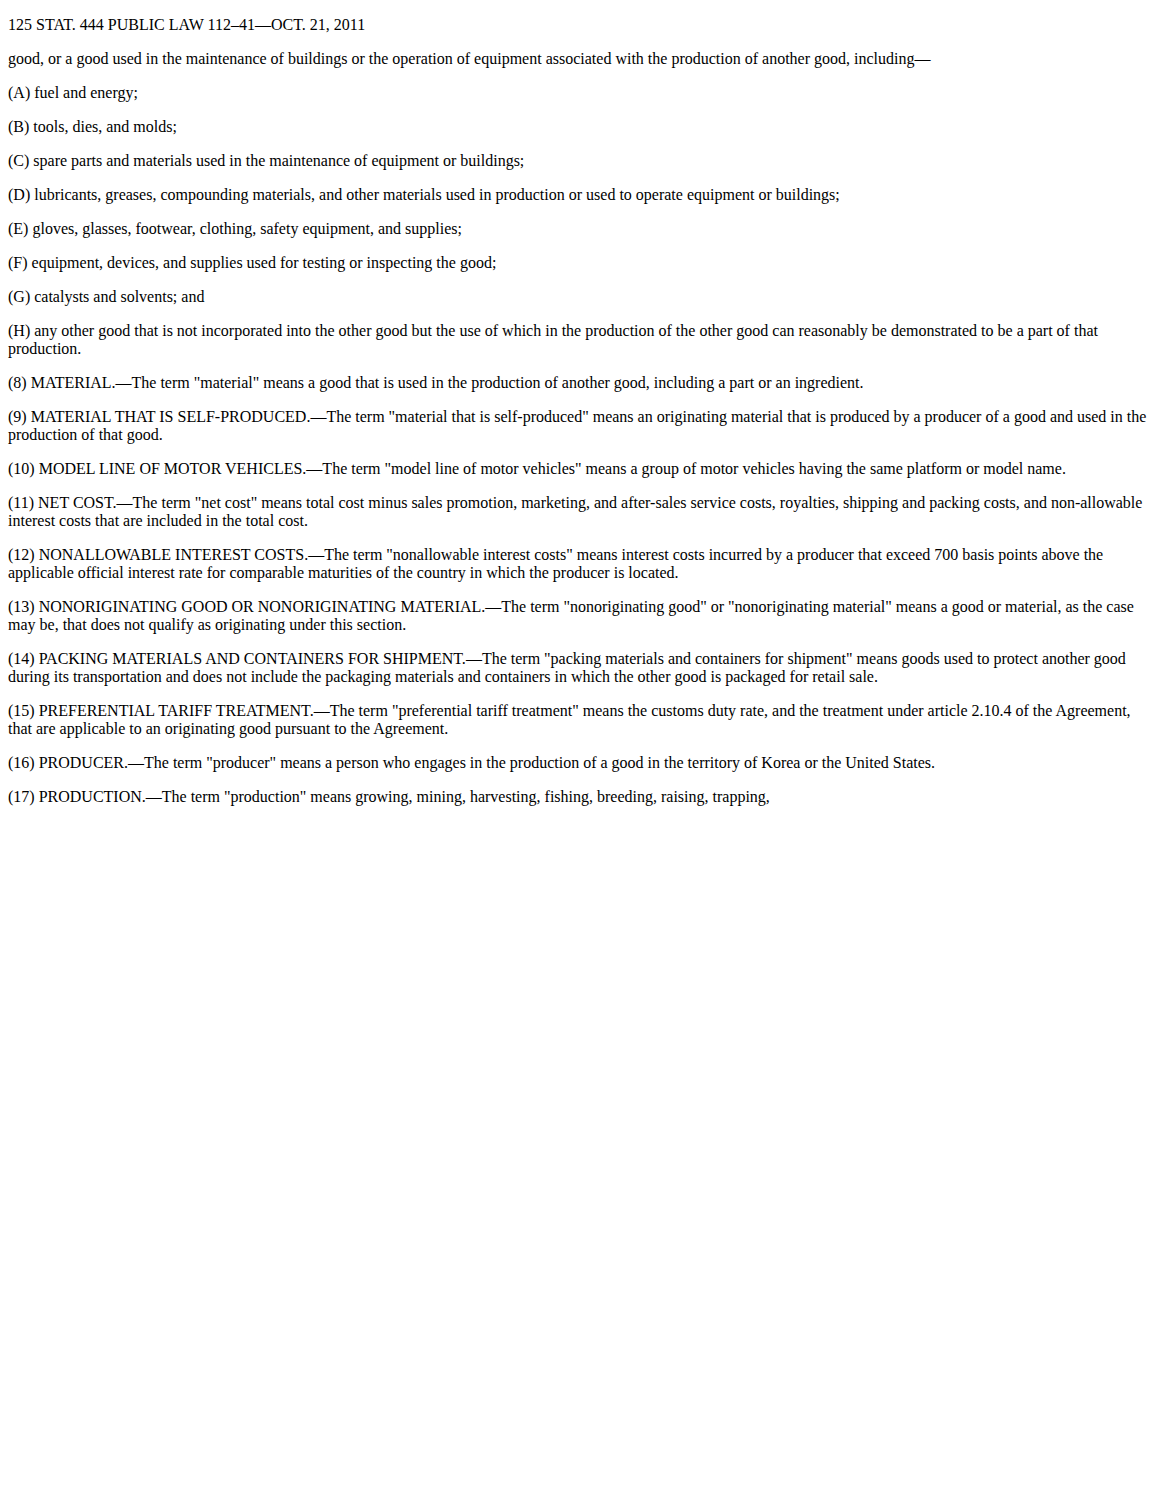125 STAT. 444 PUBLIC LAW 112–41—OCT. 21, 2011
good, or a good used in the maintenance of buildings or the operation of equipment associated with the production of another good, including—
(A) fuel and energy;
(B) tools, dies, and molds;
(C) spare parts and materials used in the maintenance of equipment or buildings;
(D) lubricants, greases, compounding materials, and other materials used in production or used to operate equipment or buildings;
(E) gloves, glasses, footwear, clothing, safety equipment, and supplies;
(F) equipment, devices, and supplies used for testing or inspecting the good;
(G) catalysts and solvents; and
(H) any other good that is not incorporated into the other good but the use of which in the production of the other good can reasonably be demonstrated to be a part of that production.
(8) MATERIAL.—The term "material" means a good that is used in the production of another good, including a part or an ingredient.
(9) MATERIAL THAT IS SELF-PRODUCED.—The term "material that is self-produced" means an originating material that is produced by a producer of a good and used in the production of that good.
(10) MODEL LINE OF MOTOR VEHICLES.—The term "model line of motor vehicles" means a group of motor vehicles having the same platform or model name.
(11) NET COST.—The term "net cost" means total cost minus sales promotion, marketing, and after-sales service costs, royalties, shipping and packing costs, and non-allowable interest costs that are included in the total cost.
(12) NONALLOWABLE INTEREST COSTS.—The term "nonallowable interest costs" means interest costs incurred by a producer that exceed 700 basis points above the applicable official interest rate for comparable maturities of the country in which the producer is located.
(13) NONORIGINATING GOOD OR NONORIGINATING MATERIAL.—The term "nonoriginating good" or "nonoriginating material" means a good or material, as the case may be, that does not qualify as originating under this section.
(14) PACKING MATERIALS AND CONTAINERS FOR SHIPMENT.—The term "packing materials and containers for shipment" means goods used to protect another good during its transportation and does not include the packaging materials and containers in which the other good is packaged for retail sale.
(15) PREFERENTIAL TARIFF TREATMENT.—The term "preferential tariff treatment" means the customs duty rate, and the treatment under article 2.10.4 of the Agreement, that are applicable to an originating good pursuant to the Agreement.
(16) PRODUCER.—The term "producer" means a person who engages in the production of a good in the territory of Korea or the United States.
(17) PRODUCTION.—The term "production" means growing, mining, harvesting, fishing, breeding, raising, trapping,